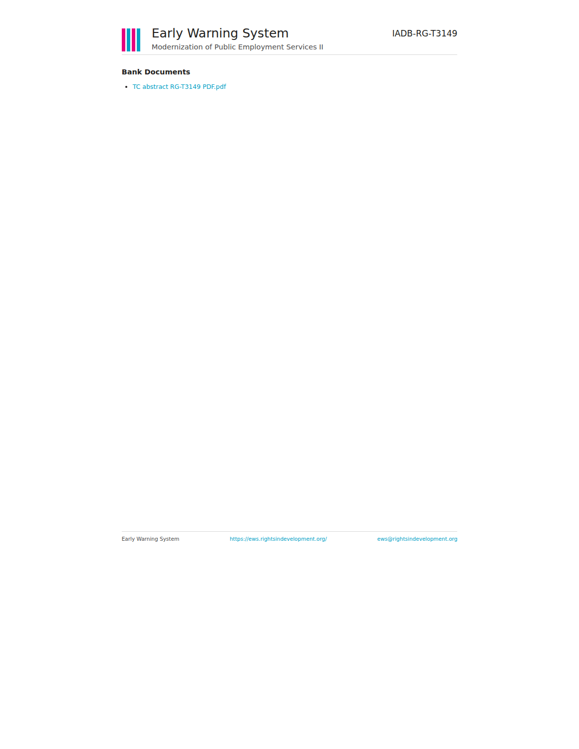Early Warning System
Modernization of Public Employment Services II
IADB-RG-T3149
Bank Documents
TC abstract RG-T3149 PDF.pdf
Early Warning System
https://ews.rightsindevelopment.org/
ews@rightsindevelopment.org